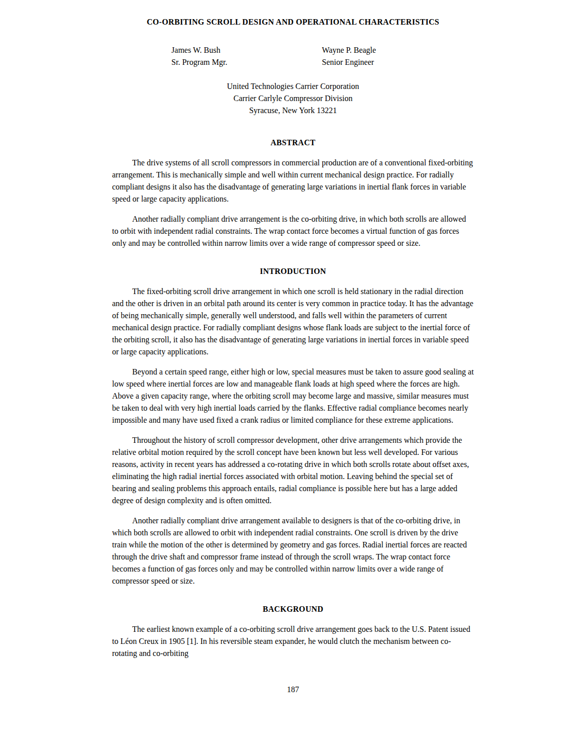CO-ORBITING SCROLL DESIGN AND OPERATIONAL CHARACTERISTICS
| James W. Bush | Wayne P. Beagle |
| Sr. Program Mgr. | Senior Engineer |
United Technologies Carrier Corporation
Carrier Carlyle Compressor Division
Syracuse, New York 13221
ABSTRACT
The drive systems of all scroll compressors in commercial production are of a conventional fixed-orbiting arrangement. This is mechanically simple and well within current mechanical design practice. For radially compliant designs it also has the disadvantage of generating large variations in inertial flank forces in variable speed or large capacity applications.
Another radially compliant drive arrangement is the co-orbiting drive, in which both scrolls are allowed to orbit with independent radial constraints. The wrap contact force becomes a virtual function of gas forces only and may be controlled within narrow limits over a wide range of compressor speed or size.
INTRODUCTION
The fixed-orbiting scroll drive arrangement in which one scroll is held stationary in the radial direction and the other is driven in an orbital path around its center is very common in practice today. It has the advantage of being mechanically simple, generally well understood, and falls well within the parameters of current mechanical design practice. For radially compliant designs whose flank loads are subject to the inertial force of the orbiting scroll, it also has the disadvantage of generating large variations in inertial forces in variable speed or large capacity applications.
Beyond a certain speed range, either high or low, special measures must be taken to assure good sealing at low speed where inertial forces are low and manageable flank loads at high speed where the forces are high. Above a given capacity range, where the orbiting scroll may become large and massive, similar measures must be taken to deal with very high inertial loads carried by the flanks. Effective radial compliance becomes nearly impossible and many have used fixed a crank radius or limited compliance for these extreme applications.
Throughout the history of scroll compressor development, other drive arrangements which provide the relative orbital motion required by the scroll concept have been known but less well developed. For various reasons, activity in recent years has addressed a co-rotating drive in which both scrolls rotate about offset axes, eliminating the high radial inertial forces associated with orbital motion. Leaving behind the special set of bearing and sealing problems this approach entails, radial compliance is possible here but has a large added degree of design complexity and is often omitted.
Another radially compliant drive arrangement available to designers is that of the co-orbiting drive, in which both scrolls are allowed to orbit with independent radial constraints. One scroll is driven by the drive train while the motion of the other is determined by geometry and gas forces. Radial inertial forces are reacted through the drive shaft and compressor frame instead of through the scroll wraps. The wrap contact force becomes a function of gas forces only and may be controlled within narrow limits over a wide range of compressor speed or size.
BACKGROUND
The earliest known example of a co-orbiting scroll drive arrangement goes back to the U.S. Patent issued to Léon Creux in 1905 [1]. In his reversible steam expander, he would clutch the mechanism between co-rotating and co-orbiting
187